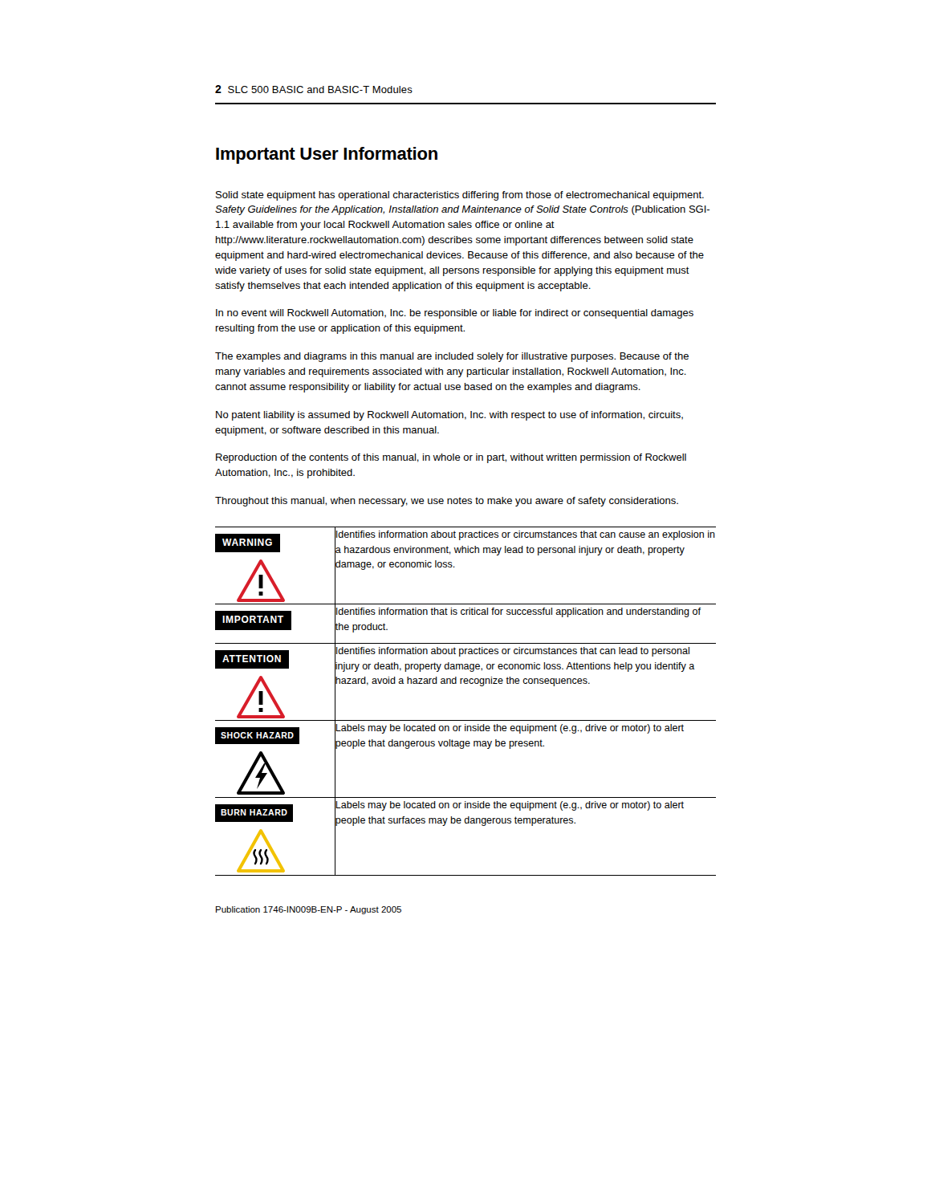2 SLC 500 BASIC and BASIC-T Modules
Important User Information
Solid state equipment has operational characteristics differing from those of electromechanical equipment. Safety Guidelines for the Application, Installation and Maintenance of Solid State Controls (Publication SGI-1.1 available from your local Rockwell Automation sales office or online at http://www.literature.rockwellautomation.com) describes some important differences between solid state equipment and hard-wired electromechanical devices. Because of this difference, and also because of the wide variety of uses for solid state equipment, all persons responsible for applying this equipment must satisfy themselves that each intended application of this equipment is acceptable.
In no event will Rockwell Automation, Inc. be responsible or liable for indirect or consequential damages resulting from the use or application of this equipment.
The examples and diagrams in this manual are included solely for illustrative purposes. Because of the many variables and requirements associated with any particular installation, Rockwell Automation, Inc. cannot assume responsibility or liability for actual use based on the examples and diagrams.
No patent liability is assumed by Rockwell Automation, Inc. with respect to use of information, circuits, equipment, or software described in this manual.
Reproduction of the contents of this manual, in whole or in part, without written permission of Rockwell Automation, Inc., is prohibited.
Throughout this manual, when necessary, we use notes to make you aware of safety considerations.
| WARNING | Identifies information about practices or circumstances that can cause an explosion in a hazardous environment, which may lead to personal injury or death, property damage, or economic loss. |
| IMPORTANT | Identifies information that is critical for successful application and understanding of the product. |
| ATTENTION | Identifies information about practices or circumstances that can lead to personal injury or death, property damage, or economic loss. Attentions help you identify a hazard, avoid a hazard and recognize the consequences. |
| SHOCK HAZARD | Labels may be located on or inside the equipment (e.g., drive or motor) to alert people that dangerous voltage may be present. |
| BURN HAZARD | Labels may be located on or inside the equipment (e.g., drive or motor) to alert people that surfaces may be dangerous temperatures. |
Publication 1746-IN009B-EN-P - August 2005